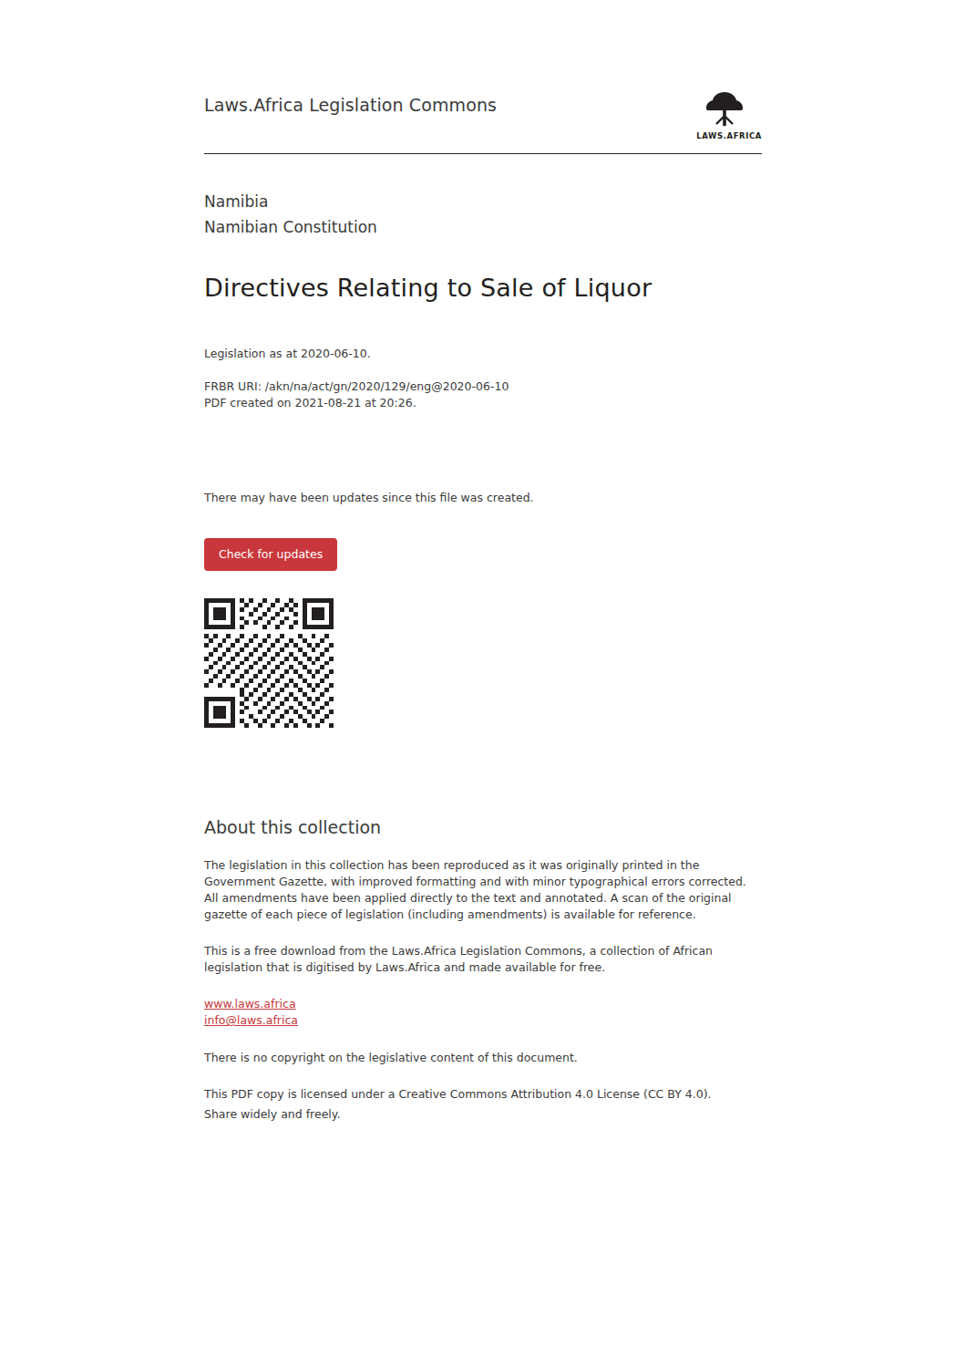Laws.Africa Legislation Commons
LAWS.AFRICA
Namibia
Namibian Constitution
Directives Relating to Sale of Liquor
Legislation as at 2020-06-10.
FRBR URI: /akn/na/act/gn/2020/129/eng@2020-06-10 PDF created on 2021-08-21 at 20:26.
There may have been updates since this file was created.
Check for updates
About this collection
The legislation in this collection has been reproduced as it was originally printed in the Government Gazette, with improved formatting and with minor typographical errors corrected. All amendments have been applied directly to the text and annotated. A scan of the original gazette of each piece of legislation (including amendments) is available for reference.
This is a free download from the Laws.Africa Legislation Commons, a collection of African legislation that is digitised by Laws.Africa and made available for free.
www.laws.africa info@laws.africa
There is no copyright on the legislative content of this document.
This PDF copy is licensed under a Creative Commons Attribution 4.0 License (CC BY 4.0).
Share widely and freely.